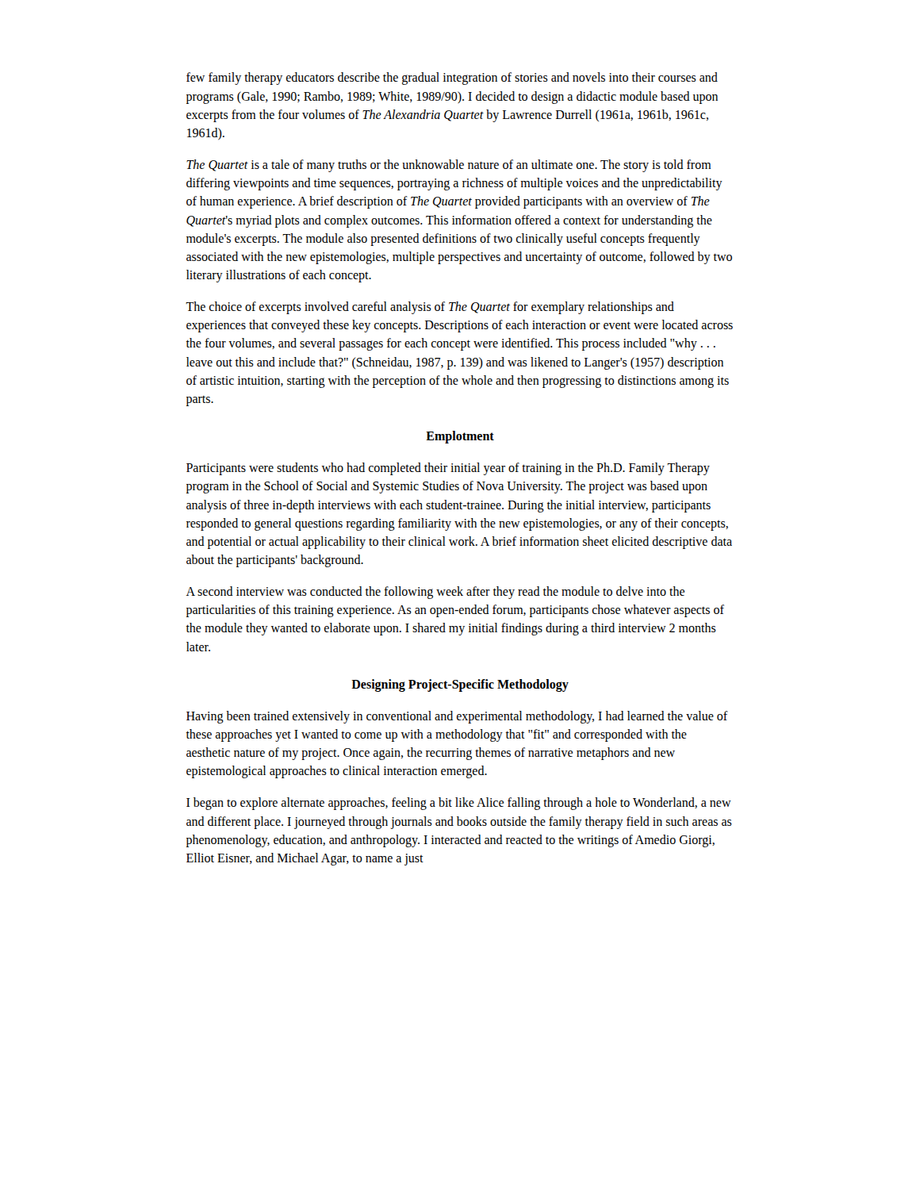few family therapy educators describe the gradual integration of stories and novels into their courses and programs (Gale, 1990; Rambo, 1989; White, 1989/90). I decided to design a didactic module based upon excerpts from the four volumes of The Alexandria Quartet by Lawrence Durrell (1961a, 1961b, 1961c, 1961d).
The Quartet is a tale of many truths or the unknowable nature of an ultimate one. The story is told from differing viewpoints and time sequences, portraying a richness of multiple voices and the unpredictability of human experience. A brief description of The Quartet provided participants with an overview of The Quartet's myriad plots and complex outcomes. This information offered a context for understanding the module's excerpts. The module also presented definitions of two clinically useful concepts frequently associated with the new epistemologies, multiple perspectives and uncertainty of outcome, followed by two literary illustrations of each concept.
The choice of excerpts involved careful analysis of The Quartet for exemplary relationships and experiences that conveyed these key concepts. Descriptions of each interaction or event were located across the four volumes, and several passages for each concept were identified. This process included "why . . . leave out this and include that?" (Schneidau, 1987, p. 139) and was likened to Langer's (1957) description of artistic intuition, starting with the perception of the whole and then progressing to distinctions among its parts.
Emplotment
Participants were students who had completed their initial year of training in the Ph.D. Family Therapy program in the School of Social and Systemic Studies of Nova University. The project was based upon analysis of three in-depth interviews with each student-trainee. During the initial interview, participants responded to general questions regarding familiarity with the new epistemologies, or any of their concepts, and potential or actual applicability to their clinical work. A brief information sheet elicited descriptive data about the participants' background.
A second interview was conducted the following week after they read the module to delve into the particularities of this training experience. As an open-ended forum, participants chose whatever aspects of the module they wanted to elaborate upon. I shared my initial findings during a third interview 2 months later.
Designing Project-Specific Methodology
Having been trained extensively in conventional and experimental methodology, I had learned the value of these approaches yet I wanted to come up with a methodology that "fit" and corresponded with the aesthetic nature of my project. Once again, the recurring themes of narrative metaphors and new epistemological approaches to clinical interaction emerged.
I began to explore alternate approaches, feeling a bit like Alice falling through a hole to Wonderland, a new and different place. I journeyed through journals and books outside the family therapy field in such areas as phenomenology, education, and anthropology. I interacted and reacted to the writings of Amedio Giorgi, Elliot Eisner, and Michael Agar, to name a just